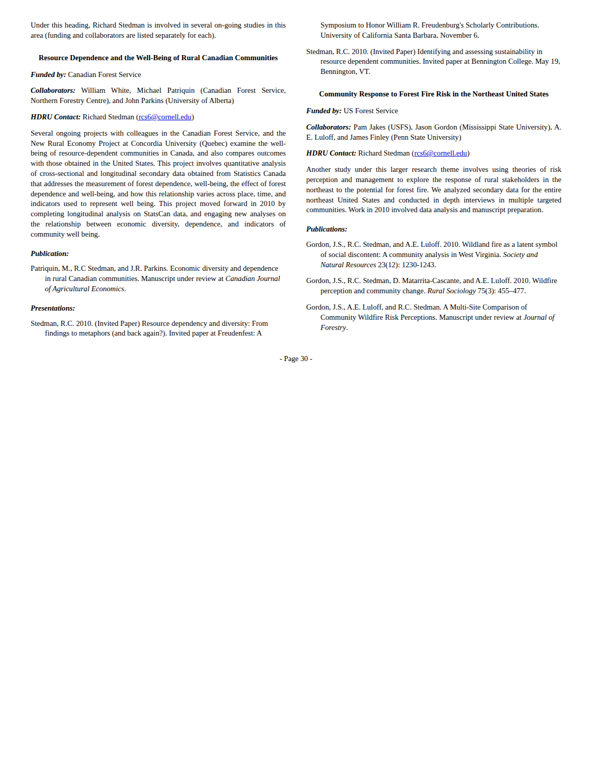Under this heading, Richard Stedman is involved in several on-going studies in this area (funding and collaborators are listed separately for each).
Resource Dependence and the Well-Being of Rural Canadian Communities
Funded by: Canadian Forest Service
Collaborators: William White, Michael Patriquin (Canadian Forest Service, Northern Forestry Centre), and John Parkins (University of Alberta)
HDRU Contact: Richard Stedman (rcs6@cornell.edu)
Several ongoing projects with colleagues in the Canadian Forest Service, and the New Rural Economy Project at Concordia University (Quebec) examine the well-being of resource-dependent communities in Canada, and also compares outcomes with those obtained in the United States. This project involves quantitative analysis of cross-sectional and longitudinal secondary data obtained from Statistics Canada that addresses the measurement of forest dependence, well-being, the effect of forest dependence and well-being, and how this relationship varies across place, time, and indicators used to represent well being. This project moved forward in 2010 by completing longitudinal analysis on StatsCan data, and engaging new analyses on the relationship between economic diversity, dependence, and indicators of community well being.
Publication:
Patriquin, M., R.C Stedman, and J.R. Parkins. Economic diversity and dependence in rural Canadian communities. Manuscript under review at Canadian Journal of Agricultural Economics.
Presentations:
Stedman, R.C. 2010. (Invited Paper) Resource dependency and diversity: From findings to metaphors (and back again?). Invited paper at Freudenfest: A Symposium to Honor William R. Freudenburg's Scholarly Contributions. University of California Santa Barbara, November 6.
Stedman, R.C. 2010. (Invited Paper) Identifying and assessing sustainability in resource dependent communities. Invited paper at Bennington College. May 19, Bennington, VT.
Community Response to Forest Fire Risk in the Northeast United States
Funded by: US Forest Service
Collaborators: Pam Jakes (USFS), Jason Gordon (Mississippi State University), A. E. Luloff, and James Finley (Penn State University)
HDRU Contact: Richard Stedman (rcs6@cornell.edu)
Another study under this larger research theme involves using theories of risk perception and management to explore the response of rural stakeholders in the northeast to the potential for forest fire. We analyzed secondary data for the entire northeast United States and conducted in depth interviews in multiple targeted communities. Work in 2010 involved data analysis and manuscript preparation.
Publications:
Gordon, J.S., R.C. Stedman, and A.E. Luloff. 2010. Wildland fire as a latent symbol of social discontent: A community analysis in West Virginia. Society and Natural Resources 23(12): 1230-1243.
Gordon, J.S., R.C. Stedman, D. Matarrita-Cascante, and A.E. Luloff. 2010. Wildfire perception and community change. Rural Sociology 75(3): 455–477.
Gordon, J.S., A.E. Luloff, and R.C. Stedman. A Multi-Site Comparison of Community Wildfire Risk Perceptions. Manuscript under review at Journal of Forestry.
- Page 30 -